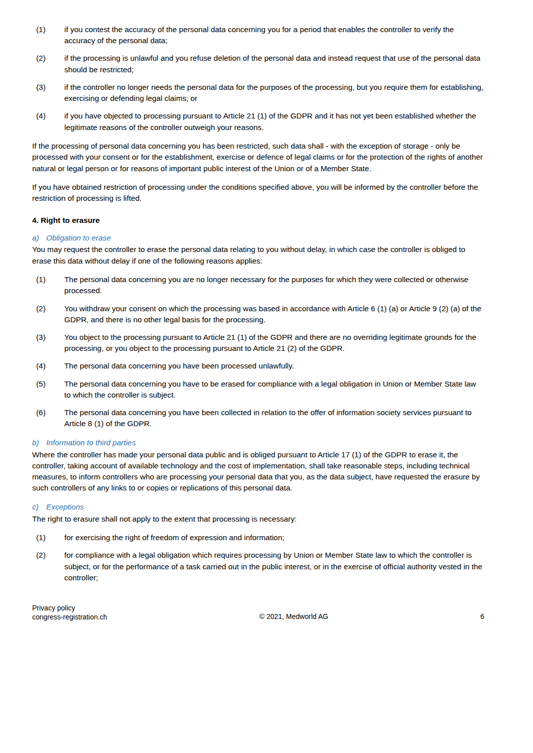(1) if you contest the accuracy of the personal data concerning you for a period that enables the controller to verify the accuracy of the personal data;
(2) if the processing is unlawful and you refuse deletion of the personal data and instead request that use of the personal data should be restricted;
(3) if the controller no longer needs the personal data for the purposes of the processing, but you require them for establishing, exercising or defending legal claims; or
(4) if you have objected to processing pursuant to Article 21 (1) of the GDPR and it has not yet been established whether the legitimate reasons of the controller outweigh your reasons.
If the processing of personal data concerning you has been restricted, such data shall - with the exception of storage - only be processed with your consent or for the establishment, exercise or defence of legal claims or for the protection of the rights of another natural or legal person or for reasons of important public interest of the Union or of a Member State.
If you have obtained restriction of processing under the conditions specified above, you will be informed by the controller before the restriction of processing is lifted.
4. Right to erasure
a) Obligation to erase
You may request the controller to erase the personal data relating to you without delay, in which case the controller is obliged to erase this data without delay if one of the following reasons applies:
(1) The personal data concerning you are no longer necessary for the purposes for which they were collected or otherwise processed.
(2) You withdraw your consent on which the processing was based in accordance with Article 6 (1) (a) or Article 9 (2) (a) of the GDPR, and there is no other legal basis for the processing.
(3) You object to the processing pursuant to Article 21 (1) of the GDPR and there are no overriding legitimate grounds for the processing, or you object to the processing pursuant to Article 21 (2) of the GDPR.
(4) The personal data concerning you have been processed unlawfully.
(5) The personal data concerning you have to be erased for compliance with a legal obligation in Union or Member State law to which the controller is subject.
(6) The personal data concerning you have been collected in relation to the offer of information society services pursuant to Article 8 (1) of the GDPR.
b) Information to third parties
Where the controller has made your personal data public and is obliged pursuant to Article 17 (1) of the GDPR to erase it, the controller, taking account of available technology and the cost of implementation, shall take reasonable steps, including technical measures, to inform controllers who are processing your personal data that you, as the data subject, have requested the erasure by such controllers of any links to or copies or replications of this personal data.
c) Exceptions
The right to erasure shall not apply to the extent that processing is necessary:
(1) for exercising the right of freedom of expression and information;
(2) for compliance with a legal obligation which requires processing by Union or Member State law to which the controller is subject, or for the performance of a task carried out in the public interest, or in the exercise of official authority vested in the controller;
Privacy policy
congress-registration.ch
© 2021, Medworld AG
6